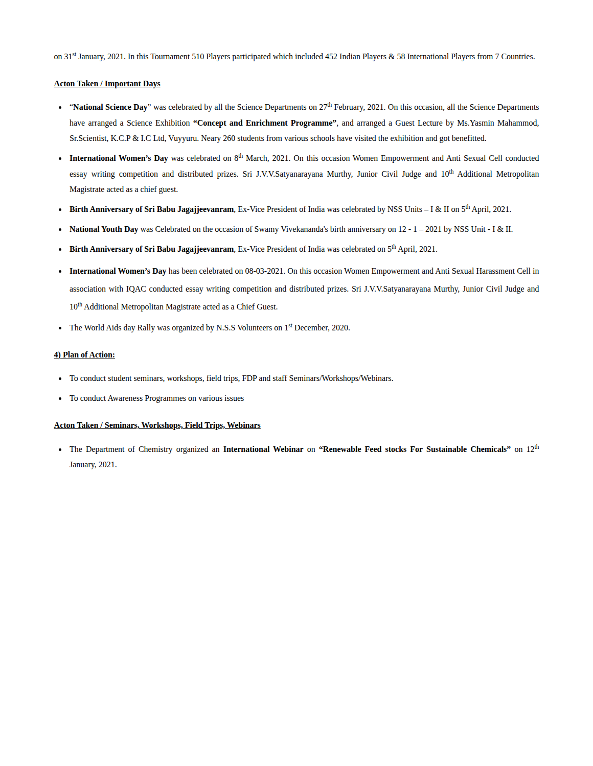on 31st January, 2021. In this Tournament 510 Players participated which included 452 Indian Players & 58 International Players from 7 Countries.
Acton Taken / Important Days
“National Science Day” was celebrated by all the Science Departments on 27th February, 2021. On this occasion, all the Science Departments have arranged a Science Exhibition “Concept and Enrichment Programme”, and arranged a Guest Lecture by Ms.Yasmin Mahammod, Sr.Scientist, K.C.P & I.C Ltd, Vuyyuru. Neary 260 students from various schools have visited the exhibition and got benefitted.
International Women’s Day was celebrated on 8th March, 2021. On this occasion Women Empowerment and Anti Sexual Cell conducted essay writing competition and distributed prizes. Sri J.V.V.Satyanarayana Murthy, Junior Civil Judge and 10th Additional Metropolitan Magistrate acted as a chief guest.
Birth Anniversary of Sri Babu Jagajjeevanram, Ex-Vice President of India was celebrated by NSS Units – I & II on 5th April, 2021.
National Youth Day was Celebrated on the occasion of Swamy Vivekananda's birth anniversary on 12 - 1 – 2021 by NSS Unit - I & II.
Birth Anniversary of Sri Babu Jagajjeevanram, Ex-Vice President of India was celebrated on 5th April, 2021.
International Women’s Day has been celebrated on 08-03-2021. On this occasion Women Empowerment and Anti Sexual Harassment Cell in association with IQAC conducted essay writing competition and distributed prizes. Sri J.V.V.Satyanarayana Murthy, Junior Civil Judge and 10th Additional Metropolitan Magistrate acted as a Chief Guest.
The World Aids day Rally was organized by N.S.S Volunteers on 1st December, 2020.
4) Plan of Action:
To conduct student seminars, workshops, field trips, FDP and staff Seminars/Workshops/Webinars.
To conduct Awareness Programmes on various issues
Acton Taken / Seminars, Workshops, Field Trips, Webinars
The Department of Chemistry organized an International Webinar on “Renewable Feed stocks For Sustainable Chemicals” on 12th January, 2021.